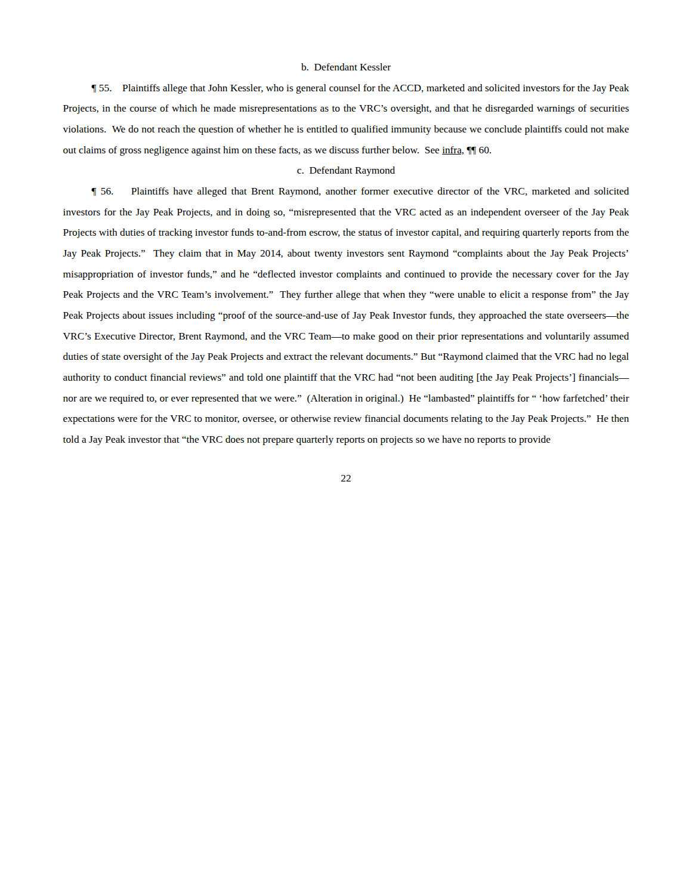b. Defendant Kessler
¶ 55. Plaintiffs allege that John Kessler, who is general counsel for the ACCD, marketed and solicited investors for the Jay Peak Projects, in the course of which he made misrepresentations as to the VRC’s oversight, and that he disregarded warnings of securities violations. We do not reach the question of whether he is entitled to qualified immunity because we conclude plaintiffs could not make out claims of gross negligence against him on these facts, as we discuss further below. See infra, ¶¶ 60.
c. Defendant Raymond
¶ 56. Plaintiffs have alleged that Brent Raymond, another former executive director of the VRC, marketed and solicited investors for the Jay Peak Projects, and in doing so, “misrepresented that the VRC acted as an independent overseer of the Jay Peak Projects with duties of tracking investor funds to-and-from escrow, the status of investor capital, and requiring quarterly reports from the Jay Peak Projects.” They claim that in May 2014, about twenty investors sent Raymond “complaints about the Jay Peak Projects’ misappropriation of investor funds,” and he “deflected investor complaints and continued to provide the necessary cover for the Jay Peak Projects and the VRC Team’s involvement.” They further allege that when they “were unable to elicit a response from” the Jay Peak Projects about issues including “proof of the source-and-use of Jay Peak Investor funds, they approached the state overseers—the VRC’s Executive Director, Brent Raymond, and the VRC Team—to make good on their prior representations and voluntarily assumed duties of state oversight of the Jay Peak Projects and extract the relevant documents.” But “Raymond claimed that the VRC had no legal authority to conduct financial reviews” and told one plaintiff that the VRC had “not been auditing [the Jay Peak Projects’] financials—nor are we required to, or ever represented that we were.” (Alteration in original.) He “lambasted” plaintiffs for “ ‘how farfetched’ their expectations were for the VRC to monitor, oversee, or otherwise review financial documents relating to the Jay Peak Projects.” He then told a Jay Peak investor that “the VRC does not prepare quarterly reports on projects so we have no reports to provide
22